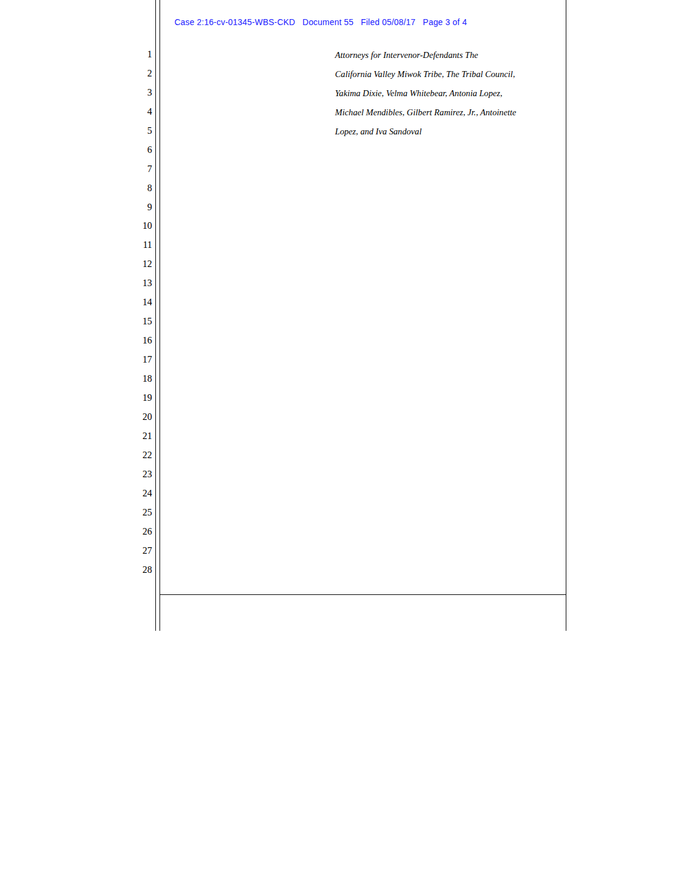Case 2:16-cv-01345-WBS-CKD Document 55 Filed 05/08/17 Page 3 of 4
1
2
3
4
5
6
7
8
9
10
11
12
13
14
15
16
17
18
19
20
21
22
23
24
25
26
27
28
Attorneys for Intervenor-Defendants The
California Valley Miwok Tribe, The Tribal Council,
Yakima Dixie, Velma Whitebear, Antonia Lopez,
Michael Mendibles, Gilbert Ramirez, Jr., Antoinette
Lopez, and Iva Sandoval